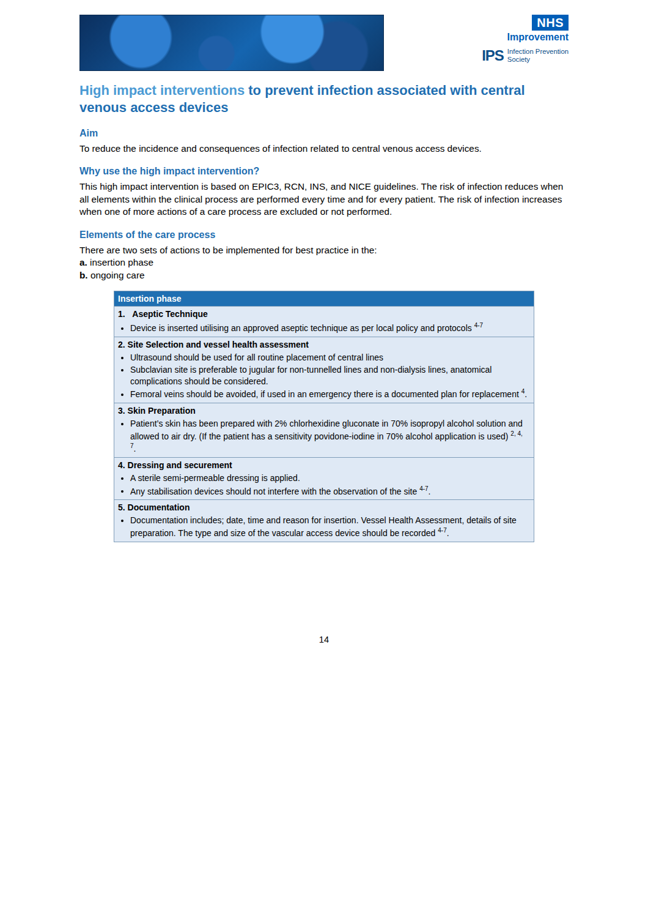NHS
Improvement
IPS Infection Prevention
Society
High impact interventions to prevent infection associated with central venous access devices
Aim
To reduce the incidence and consequences of infection related to central venous access devices.
Why use the high impact intervention?
This high impact intervention is based on EPIC3, RCN, INS, and NICE guidelines. The risk of infection reduces when all elements within the clinical process are performed every time and for every patient. The risk of infection increases when one of more actions of a care process are excluded or not performed.
Elements of the care process
There are two sets of actions to be implemented for best practice in the:
a. insertion phase
b. ongoing care
| Insertion phase |
| --- |
| 1. Aseptic Technique Device is inserted utilising an approved aseptic technique as per local policy and protocols 4-7 |
| 2. Site Selection and vessel health assessment Ultrasound should be used for all routine placement of central lines Subclavian site is preferable to jugular for non-tunnelled lines and non-dialysis lines, anatomical complications should be considered. Femoral veins should be avoided, if used in an emergency there is a documented plan for replacement 4 . |
| 3. Skin Preparation Patient’s skin has been prepared with 2% chlorhexidine gluconate in 70% isopropyl alcohol solution and allowed to air dry. (If the patient has a sensitivity povidone-iodine in 70% alcohol application is used) 2, 4, 7 . |
| 4. Dressing and securement A sterile semi-permeable dressing is applied. Any stabilisation devices should not interfere with the observation of the site 4-7 . |
| 5. Documentation Documentation includes; date, time and reason for insertion. Vessel Health Assessment, details of site preparation. The type and size of the vascular access device should be recorded 4-7 . |
14